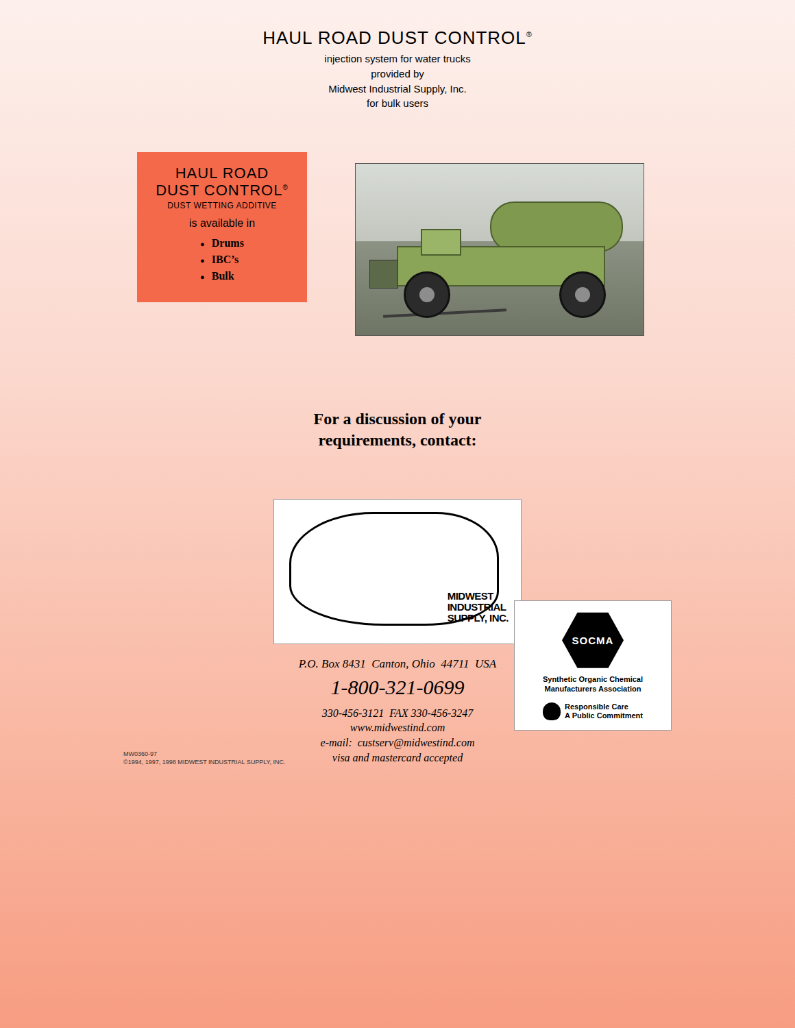HAUL ROAD DUST CONTROL®
injection system for water trucks
provided by
Midwest Industrial Supply, Inc.
for bulk users
HAUL ROAD
DUST CONTROL®
DUST WETTING ADDITIVE
is available in
Drums
IBC’s
Bulk
For a discussion of your
requirements, contact:
MIDWEST
INDUSTRIAL
SUPPLY, INC.
P.O. Box 8431 Canton, Ohio 44711 USA
1-800-321-0699
330-456-3121 FAX 330-456-3247
www.midwestind.com
e-mail: custserv@midwestind.com
visa and mastercard accepted
SOCMA
Synthetic Organic Chemical
Manufacturers Association
Responsible Care
A Public Commitment
MW0360-97
©1994, 1997, 1998 MIDWEST INDUSTRIAL SUPPLY, INC.